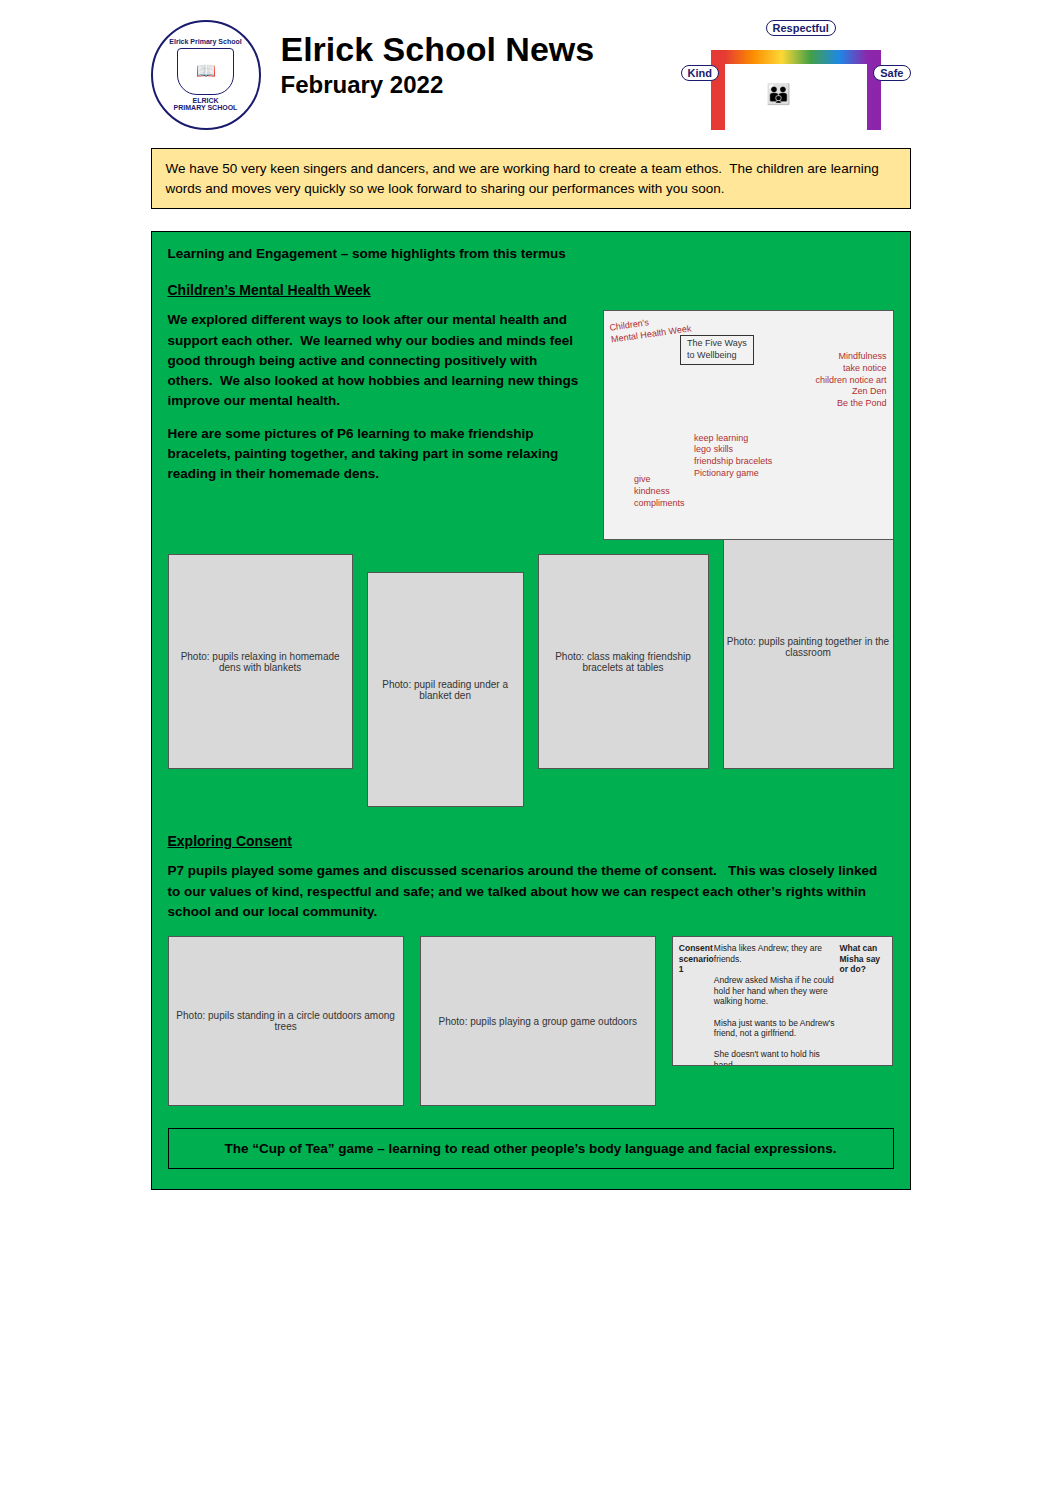Elrick Primary School
📖
ELRICK
PRIMARY SCHOOL
Elrick School News
February 2022
Respectful
Kind
Safe
👪
We have 50 very keen singers and dancers, and we are working hard to create a team ethos. The children are learning words and moves very quickly so we look forward to sharing our performances with you soon.
Learning and Engagement – some highlights from this termus
Children’s Mental Health Week
We explored different ways to look after our mental health and support each other. We learned why our bodies and minds feel good through being active and connecting positively with others. We also looked at how hobbies and learning new things improve our mental health.
Here are some pictures of P6 learning to make friendship bracelets, painting together, and taking part in some relaxing reading in their homemade dens.
Children's
Mental Health Week
The Five Ways
to Wellbeing
Mindfulness
take notice
children notice art
Zen Den
Be the Pond
keep learning
lego skills
friendship bracelets
Pictionary game
give
kindness
compliments
Photo: pupils relaxing in homemade dens with blankets
Photo: pupil reading under a blanket den
Photo: class making friendship bracelets at tables
Photo: pupils painting together in the classroom
Exploring Consent
P7 pupils played some games and discussed scenarios around the theme of consent. This was closely linked to our values of kind, respectful and safe; and we talked about how we can respect each other’s rights within school and our local community.
Photo: pupils standing in a circle outdoors among trees
Photo: pupils playing a group game outdoors
Consent scenario 1 Misha likes Andrew; they are friends.
Andrew asked Misha if he could hold her hand when they were walking home.
Misha just wants to be Andrew's friend, not a girlfriend.
She doesn't want to hold his hand.
What can Misha say or do?
The “Cup of Tea” game – learning to read other people’s body language and facial expressions.